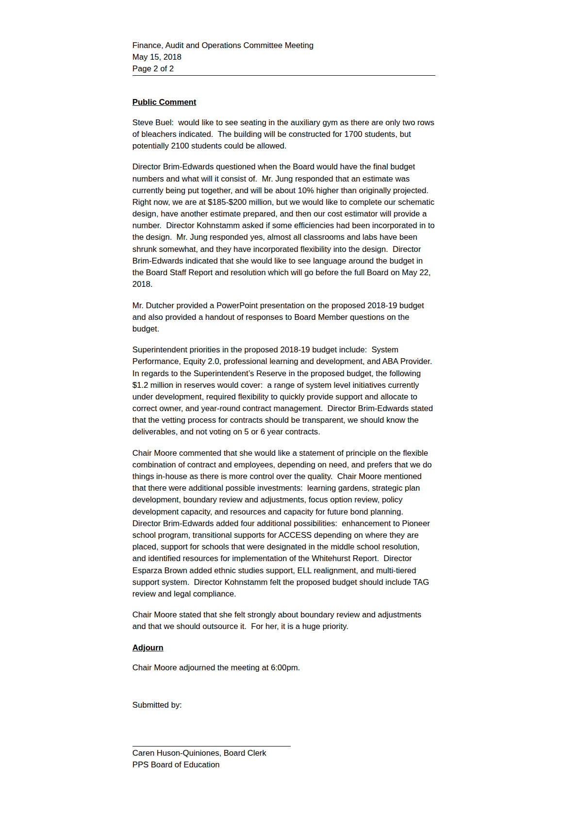Finance, Audit and Operations Committee Meeting
May 15, 2018
Page 2 of 2
Public Comment
Steve Buel: would like to see seating in the auxiliary gym as there are only two rows of bleachers indicated. The building will be constructed for 1700 students, but potentially 2100 students could be allowed.
Director Brim-Edwards questioned when the Board would have the final budget numbers and what will it consist of. Mr. Jung responded that an estimate was currently being put together, and will be about 10% higher than originally projected. Right now, we are at $185-$200 million, but we would like to complete our schematic design, have another estimate prepared, and then our cost estimator will provide a number. Director Kohnstamm asked if some efficiencies had been incorporated in to the design. Mr. Jung responded yes, almost all classrooms and labs have been shrunk somewhat, and they have incorporated flexibility into the design. Director Brim-Edwards indicated that she would like to see language around the budget in the Board Staff Report and resolution which will go before the full Board on May 22, 2018.
Mr. Dutcher provided a PowerPoint presentation on the proposed 2018-19 budget and also provided a handout of responses to Board Member questions on the budget.
Superintendent priorities in the proposed 2018-19 budget include: System Performance, Equity 2.0, professional learning and development, and ABA Provider. In regards to the Superintendent’s Reserve in the proposed budget, the following $1.2 million in reserves would cover: a range of system level initiatives currently under development, required flexibility to quickly provide support and allocate to correct owner, and year-round contract management. Director Brim-Edwards stated that the vetting process for contracts should be transparent, we should know the deliverables, and not voting on 5 or 6 year contracts.
Chair Moore commented that she would like a statement of principle on the flexible combination of contract and employees, depending on need, and prefers that we do things in-house as there is more control over the quality. Chair Moore mentioned that there were additional possible investments: learning gardens, strategic plan development, boundary review and adjustments, focus option review, policy development capacity, and resources and capacity for future bond planning. Director Brim-Edwards added four additional possibilities: enhancement to Pioneer school program, transitional supports for ACCESS depending on where they are placed, support for schools that were designated in the middle school resolution, and identified resources for implementation of the Whitehurst Report. Director Esparza Brown added ethnic studies support, ELL realignment, and multi-tiered support system. Director Kohnstamm felt the proposed budget should include TAG review and legal compliance.
Chair Moore stated that she felt strongly about boundary review and adjustments and that we should outsource it. For her, it is a huge priority.
Adjourn
Chair Moore adjourned the meeting at 6:00pm.
Submitted by:
Caren Huson-Quiniones, Board Clerk
PPS Board of Education